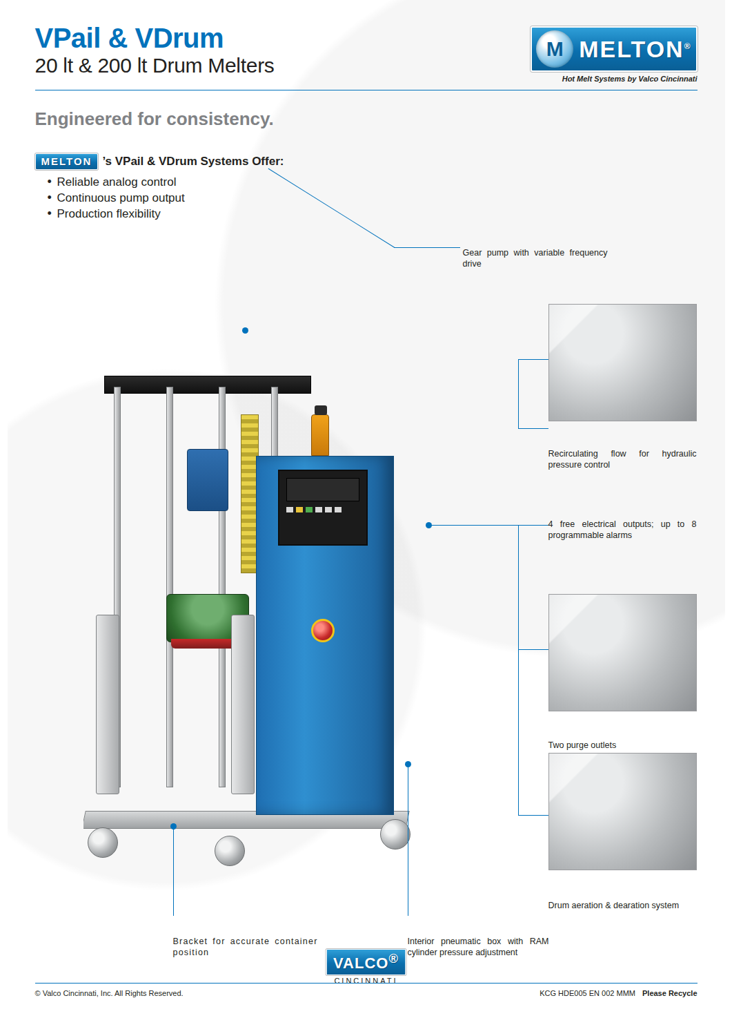VPail & VDrum
20 lt & 200 lt Drum Melters
M
MELTON®
Hot Melt Systems by Valco Cincinnati
Engineered for consistency.
MELTON ’s VPail & VDrum Systems Offer:
Reliable analog control
Continuous pump output
Production flexibility
Gear pump with variable frequency drive
Recirculating flow for hydraulic pressure control
4 free electrical outputs; up to 8 programmable alarms
Two purge outlets
Drum aeration & dearation system
Bracket for accurate container position
Interior pneumatic box with RAM cylinder pressure adjustment
VALCO®
CINCINNATI
© Valco Cincinnati, Inc. All Rights Reserved.
KCG HDE005 EN 002 MMM Please Recycle